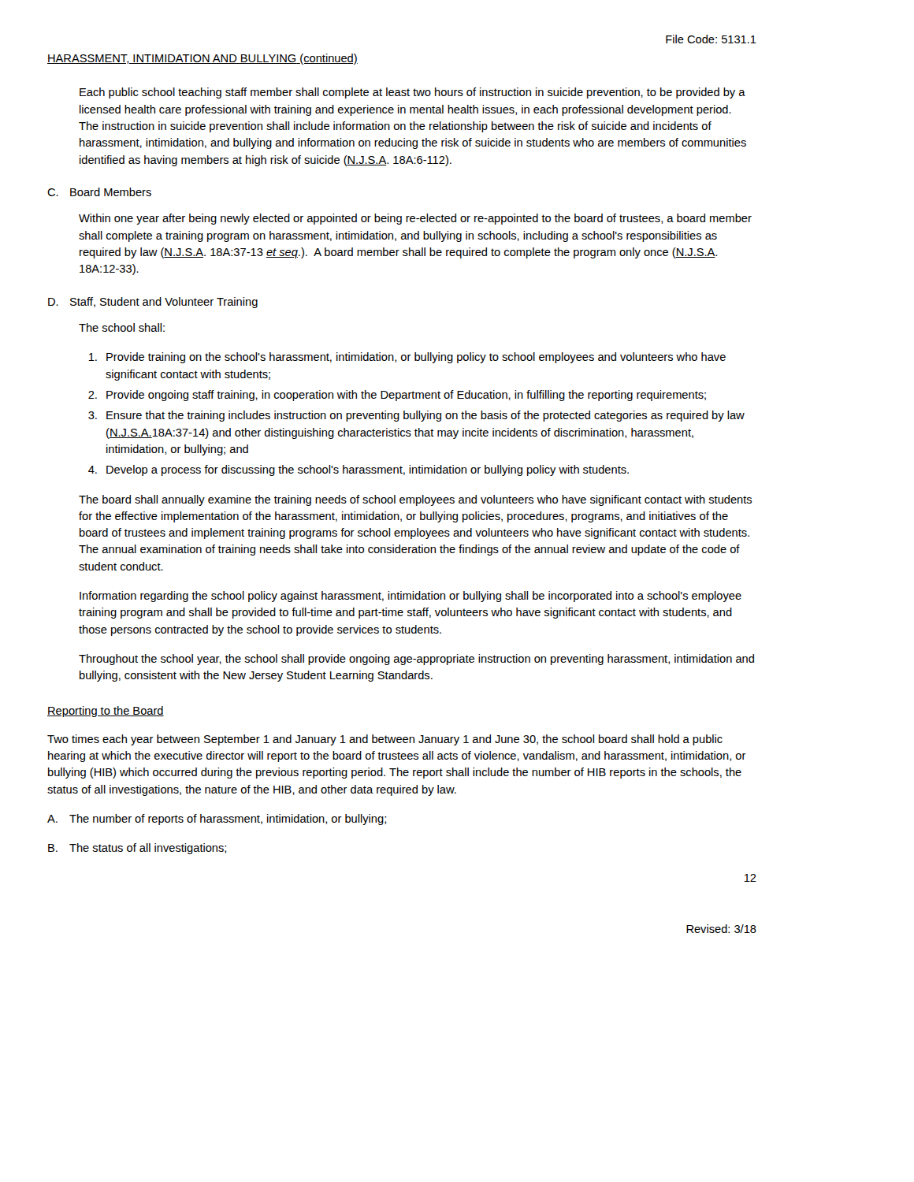File Code: 5131.1
HARASSMENT, INTIMIDATION AND BULLYING (continued)
Each public school teaching staff member shall complete at least two hours of instruction in suicide prevention, to be provided by a licensed health care professional with training and experience in mental health issues, in each professional development period. The instruction in suicide prevention shall include information on the relationship between the risk of suicide and incidents of harassment, intimidation, and bullying and information on reducing the risk of suicide in students who are members of communities identified as having members at high risk of suicide (N.J.S.A. 18A:6-112).
C. Board Members
Within one year after being newly elected or appointed or being re-elected or re-appointed to the board of trustees, a board member shall complete a training program on harassment, intimidation, and bullying in schools, including a school's responsibilities as required by law (N.J.S.A. 18A:37-13 et seq.). A board member shall be required to complete the program only once (N.J.S.A. 18A:12-33).
D. Staff, Student and Volunteer Training
The school shall:
Provide training on the school's harassment, intimidation, or bullying policy to school employees and volunteers who have significant contact with students;
Provide ongoing staff training, in cooperation with the Department of Education, in fulfilling the reporting requirements;
Ensure that the training includes instruction on preventing bullying on the basis of the protected categories as required by law (N.J.S.A. 18A:37-14) and other distinguishing characteristics that may incite incidents of discrimination, harassment, intimidation, or bullying; and
Develop a process for discussing the school's harassment, intimidation or bullying policy with students.
The board shall annually examine the training needs of school employees and volunteers who have significant contact with students for the effective implementation of the harassment, intimidation, or bullying policies, procedures, programs, and initiatives of the board of trustees and implement training programs for school employees and volunteers who have significant contact with students. The annual examination of training needs shall take into consideration the findings of the annual review and update of the code of student conduct.
Information regarding the school policy against harassment, intimidation or bullying shall be incorporated into a school's employee training program and shall be provided to full-time and part-time staff, volunteers who have significant contact with students, and those persons contracted by the school to provide services to students.
Throughout the school year, the school shall provide ongoing age-appropriate instruction on preventing harassment, intimidation and bullying, consistent with the New Jersey Student Learning Standards.
Reporting to the Board
Two times each year between September 1 and January 1 and between January 1 and June 30, the school board shall hold a public hearing at which the executive director will report to the board of trustees all acts of violence, vandalism, and harassment, intimidation, or bullying (HIB) which occurred during the previous reporting period. The report shall include the number of HIB reports in the schools, the status of all investigations, the nature of the HIB, and other data required by law.
A. The number of reports of harassment, intimidation, or bullying;
B. The status of all investigations;
12
Revised: 3/18